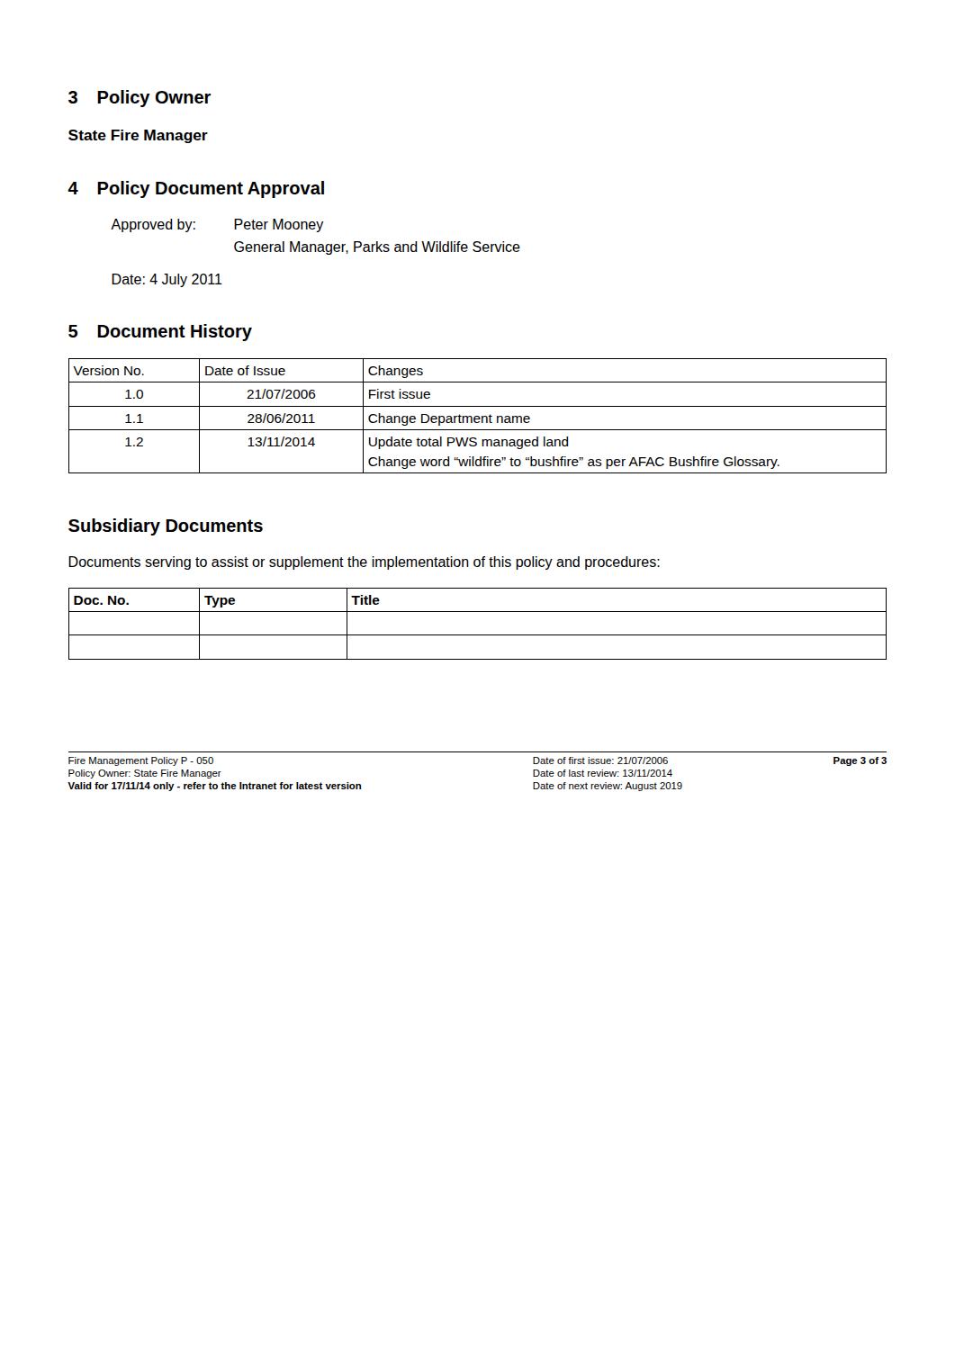3 Policy Owner
State Fire Manager
4 Policy Document Approval
Approved by: Peter Mooney
General Manager, Parks and Wildlife Service
Date: 4 July 2011
5 Document History
| Version No. | Date of Issue | Changes |
| --- | --- | --- |
| 1.0 | 21/07/2006 | First issue |
| 1.1 | 28/06/2011 | Change Department name |
| 1.2 | 13/11/2014 | Update total PWS managed land Change word “wildfire” to “bushfire” as per AFAC Bushfire Glossary. |
Subsidiary Documents
Documents serving to assist or supplement the implementation of this policy and procedures:
| Doc. No. | Type | Title |
| --- | --- | --- |
Fire Management Policy P - 050
Policy Owner: State Fire Manager
Valid for 17/11/14 only - refer to the Intranet for latest version
Date of first issue: 21/07/2006
Date of last review: 13/11/2014
Date of next review: August 2019
Page 3 of 3